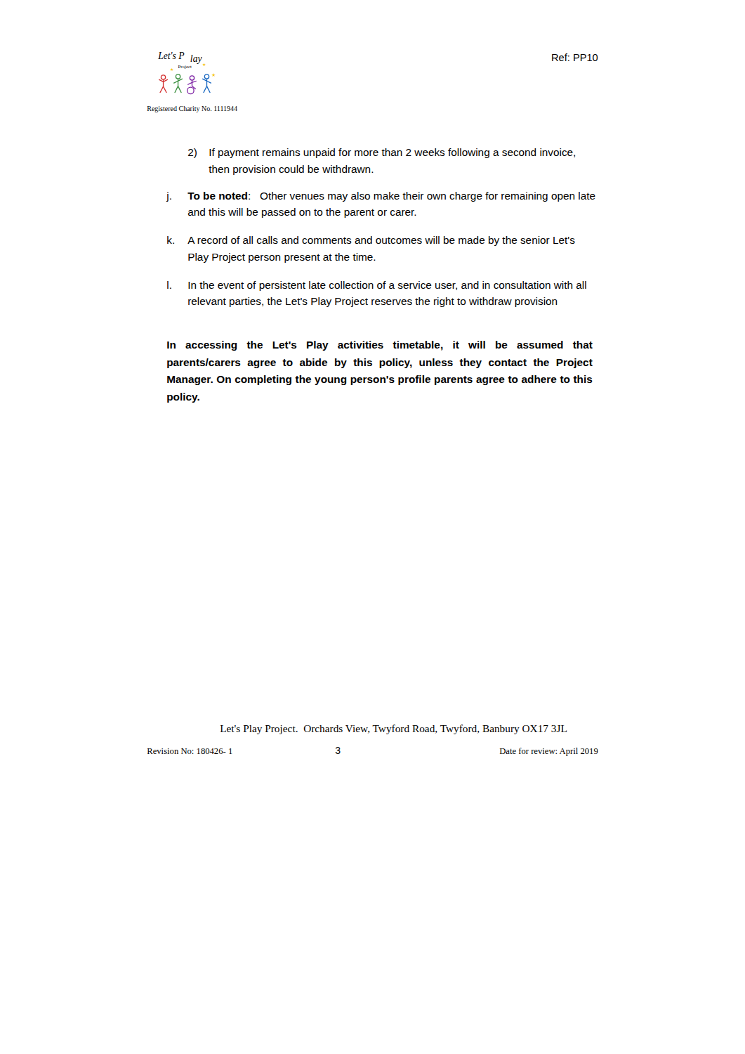Let's P lay Project ★ ★ ★
Registered Charity No. 1111944
Ref: PP10
2)
If payment remains unpaid for more than 2 weeks following a second invoice, then provision could be withdrawn.
j.
To be noted: Other venues may also make their own charge for remaining open late and this will be passed on to the parent or carer.
k.
A record of all calls and comments and outcomes will be made by the senior Let's Play Project person present at the time.
l.
In the event of persistent late collection of a service user, and in consultation with all relevant parties, the Let's Play Project reserves the right to withdraw provision
In accessing the Let's Play activities timetable, it will be assumed that parents/carers agree to abide by this policy, unless they contact the Project Manager. On completing the young person's profile parents agree to adhere to this policy.
Let's Play Project. Orchards View, Twyford Road, Twyford, Banbury OX17 3JL
Revision No: 180426- 1
3
Date for review: April 2019